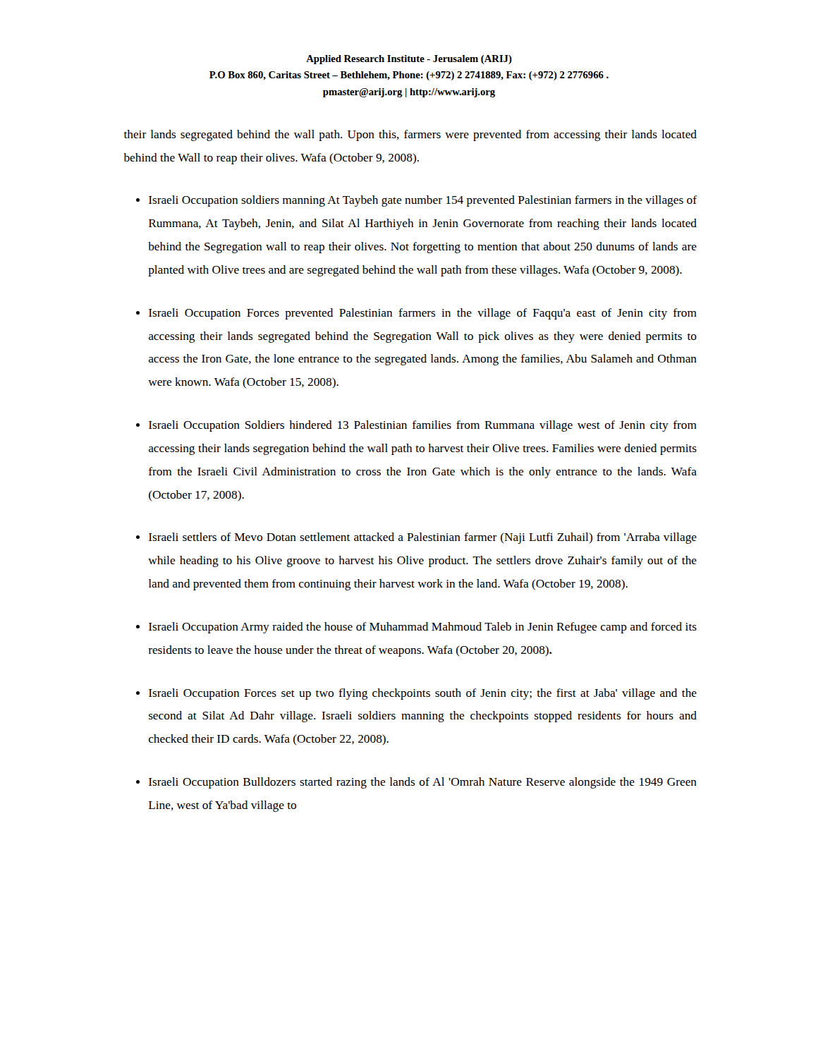Applied Research Institute - Jerusalem (ARIJ)
P.O Box 860, Caritas Street – Bethlehem, Phone: (+972) 2 2741889, Fax: (+972) 2 2776966 .
pmaster@arij.org | http://www.arij.org
their lands segregated behind the wall path. Upon this, farmers were prevented from accessing their lands located behind the Wall to reap their olives. Wafa (October 9, 2008).
Israeli Occupation soldiers manning At Taybeh gate number 154 prevented Palestinian farmers in the villages of Rummana, At Taybeh, Jenin, and Silat Al Harthiyeh in Jenin Governorate from reaching their lands located behind the Segregation wall to reap their olives. Not forgetting to mention that about 250 dunums of lands are planted with Olive trees and are segregated behind the wall path from these villages. Wafa (October 9, 2008).
Israeli Occupation Forces prevented Palestinian farmers in the village of Faqqu'a east of Jenin city from accessing their lands segregated behind the Segregation Wall to pick olives as they were denied permits to access the Iron Gate, the lone entrance to the segregated lands. Among the families, Abu Salameh and Othman were known. Wafa (October 15, 2008).
Israeli Occupation Soldiers hindered 13 Palestinian families from Rummana village west of Jenin city from accessing their lands segregation behind the wall path to harvest their Olive trees. Families were denied permits from the Israeli Civil Administration to cross the Iron Gate which is the only entrance to the lands. Wafa (October 17, 2008).
Israeli settlers of Mevo Dotan settlement attacked a Palestinian farmer (Naji Lutfi Zuhail) from 'Arraba village while heading to his Olive groove to harvest his Olive product. The settlers drove Zuhair's family out of the land and prevented them from continuing their harvest work in the land. Wafa (October 19, 2008).
Israeli Occupation Army raided the house of Muhammad Mahmoud Taleb in Jenin Refugee camp and forced its residents to leave the house under the threat of weapons. Wafa (October 20, 2008).
Israeli Occupation Forces set up two flying checkpoints south of Jenin city; the first at Jaba' village and the second at Silat Ad Dahr village. Israeli soldiers manning the checkpoints stopped residents for hours and checked their ID cards. Wafa (October 22, 2008).
Israeli Occupation Bulldozers started razing the lands of Al 'Omrah Nature Reserve alongside the 1949 Green Line, west of Ya'bad village to